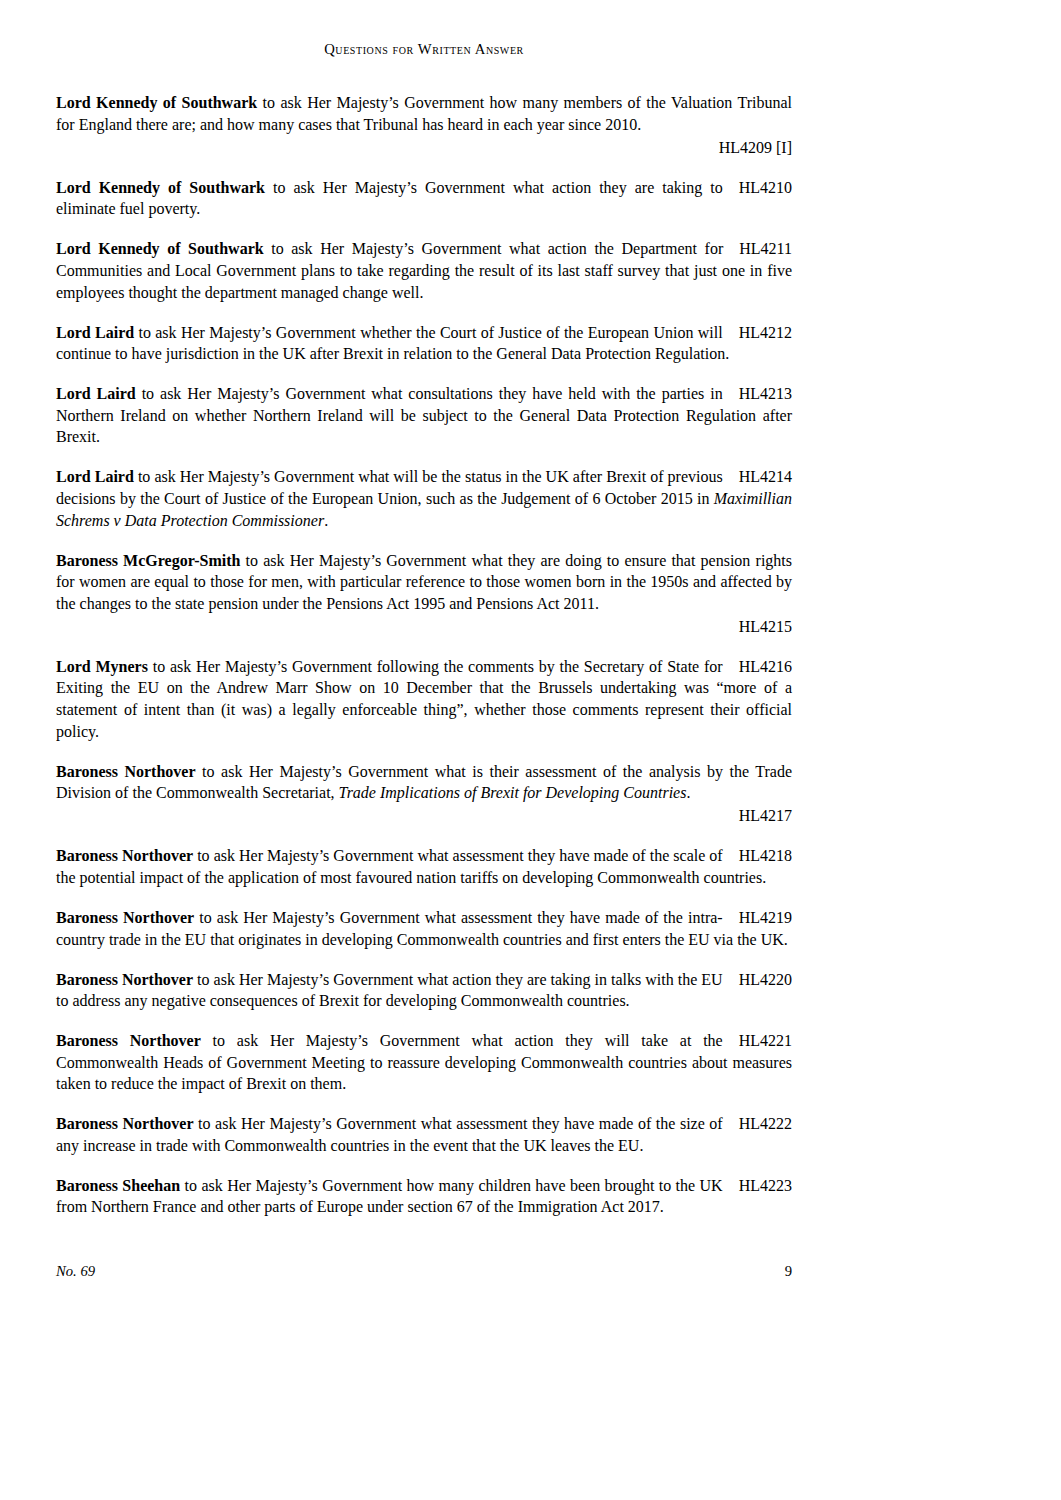Questions for Written Answer
Lord Kennedy of Southwark to ask Her Majesty’s Government how many members of the Valuation Tribunal for England there are; and how many cases that Tribunal has heard in each year since 2010. HL4209 [I]
HL4210 Lord Kennedy of Southwark to ask Her Majesty’s Government what action they are taking to eliminate fuel poverty.
HL4211 Lord Kennedy of Southwark to ask Her Majesty’s Government what action the Department for Communities and Local Government plans to take regarding the result of its last staff survey that just one in five employees thought the department managed change well.
HL4212 Lord Laird to ask Her Majesty’s Government whether the Court of Justice of the European Union will continue to have jurisdiction in the UK after Brexit in relation to the General Data Protection Regulation.
HL4213 Lord Laird to ask Her Majesty’s Government what consultations they have held with the parties in Northern Ireland on whether Northern Ireland will be subject to the General Data Protection Regulation after Brexit.
HL4214 Lord Laird to ask Her Majesty’s Government what will be the status in the UK after Brexit of previous decisions by the Court of Justice of the European Union, such as the Judgement of 6 October 2015 in Maximillian Schrems v Data Protection Commissioner.
Baroness McGregor-Smith to ask Her Majesty’s Government what they are doing to ensure that pension rights for women are equal to those for men, with particular reference to those women born in the 1950s and affected by the changes to the state pension under the Pensions Act 1995 and Pensions Act 2011. HL4215
HL4216 Lord Myners to ask Her Majesty’s Government following the comments by the Secretary of State for Exiting the EU on the Andrew Marr Show on 10 December that the Brussels undertaking was “more of a statement of intent than (it was) a legally enforceable thing”, whether those comments represent their official policy.
Baroness Northover to ask Her Majesty’s Government what is their assessment of the analysis by the Trade Division of the Commonwealth Secretariat, Trade Implications of Brexit for Developing Countries. HL4217
HL4218 Baroness Northover to ask Her Majesty’s Government what assessment they have made of the scale of the potential impact of the application of most favoured nation tariffs on developing Commonwealth countries.
HL4219 Baroness Northover to ask Her Majesty’s Government what assessment they have made of the intra-country trade in the EU that originates in developing Commonwealth countries and first enters the EU via the UK.
HL4220 Baroness Northover to ask Her Majesty’s Government what action they are taking in talks with the EU to address any negative consequences of Brexit for developing Commonwealth countries.
HL4221 Baroness Northover to ask Her Majesty’s Government what action they will take at the Commonwealth Heads of Government Meeting to reassure developing Commonwealth countries about measures taken to reduce the impact of Brexit on them.
HL4222 Baroness Northover to ask Her Majesty’s Government what assessment they have made of the size of any increase in trade with Commonwealth countries in the event that the UK leaves the EU.
HL4223 Baroness Sheehan to ask Her Majesty’s Government how many children have been brought to the UK from Northern France and other parts of Europe under section 67 of the Immigration Act 2017.
No. 69 9